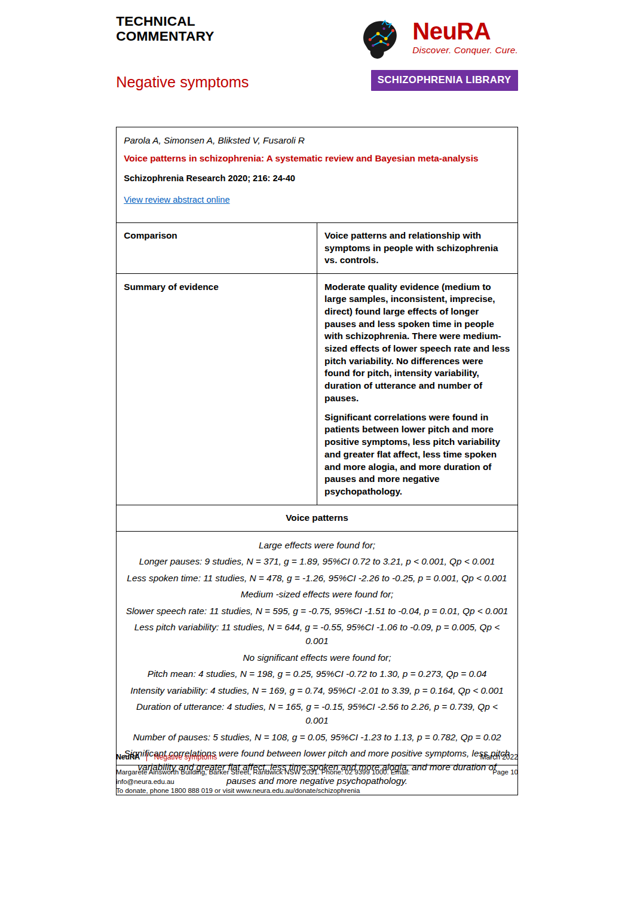TECHNICAL
COMMENTARY
Negative symptoms
NeuRA logo
NeuRA
Discover. Conquer. Cure.
SCHIZOPHRENIA LIBRARY
| Parola A, Simonsen A, Bliksted V, Fusaroli R Voice patterns in schizophrenia: A systematic review and Bayesian meta-analysis Schizophrenia Research 2020; 216: 24-40 View review abstract online |
| Comparison | Voice patterns and relationship with symptoms in people with schizophrenia vs. controls. |
| Summary of evidence | Moderate quality evidence (medium to large samples, inconsistent, imprecise, direct) found large effects of longer pauses and less spoken time in people with schizophrenia. There were medium-sized effects of lower speech rate and less pitch variability. No differences were found for pitch, intensity variability, duration of utterance and number of pauses. Significant correlations were found in patients between lower pitch and more positive symptoms, less pitch variability and greater flat affect, less time spoken and more alogia, and more duration of pauses and more negative psychopathology. |
| Voice patterns |
| Large effects were found for; Longer pauses: 9 studies, N = 371, g = 1.89, 95%CI 0.72 to 3.21, p < 0.001, Q p < 0.001 Less spoken time: 11 studies, N = 478, g = -1.26, 95%CI -2.26 to -0.25, p = 0.001, Q p < 0.001 Medium -sized effects were found for; Slower speech rate: 11 studies, N = 595, g = -0.75, 95%CI -1.51 to -0.04, p = 0.01, Q p < 0.001 Less pitch variability: 11 studies, N = 644, g = -0.55, 95%CI -1.06 to -0.09, p = 0.005, Q p < 0.001 No significant effects were found for; Pitch mean: 4 studies, N = 198, g = 0.25, 95%CI -0.72 to 1.30, p = 0.273, Q p = 0.04 Intensity variability: 4 studies, N = 169, g = 0.74, 95%CI -2.01 to 3.39, p = 0.164, Q p < 0.001 Duration of utterance: 4 studies, N = 165, g = -0.15, 95%CI -2.56 to 2.26, p = 0.739, Q p < 0.001 Number of pauses: 5 studies, N = 108, g = 0.05, 95%CI -1.23 to 1.13, p = 0.782, Q p = 0.02 Significant correlations were found between lower pitch and more positive symptoms, less pitch variability and greater flat affect, less time spoken and more alogia, and more duration of pauses and more negative psychopathology. |
NeuRA Negative symptoms
March 2022
Margarete Ainsworth Building, Barker Street, Randwick NSW 2031. Phone: 02 9399 1000. Email: info@neura.edu.au
To donate, phone 1800 888 019 or visit www.neura.edu.au/donate/schizophrenia
Page 10